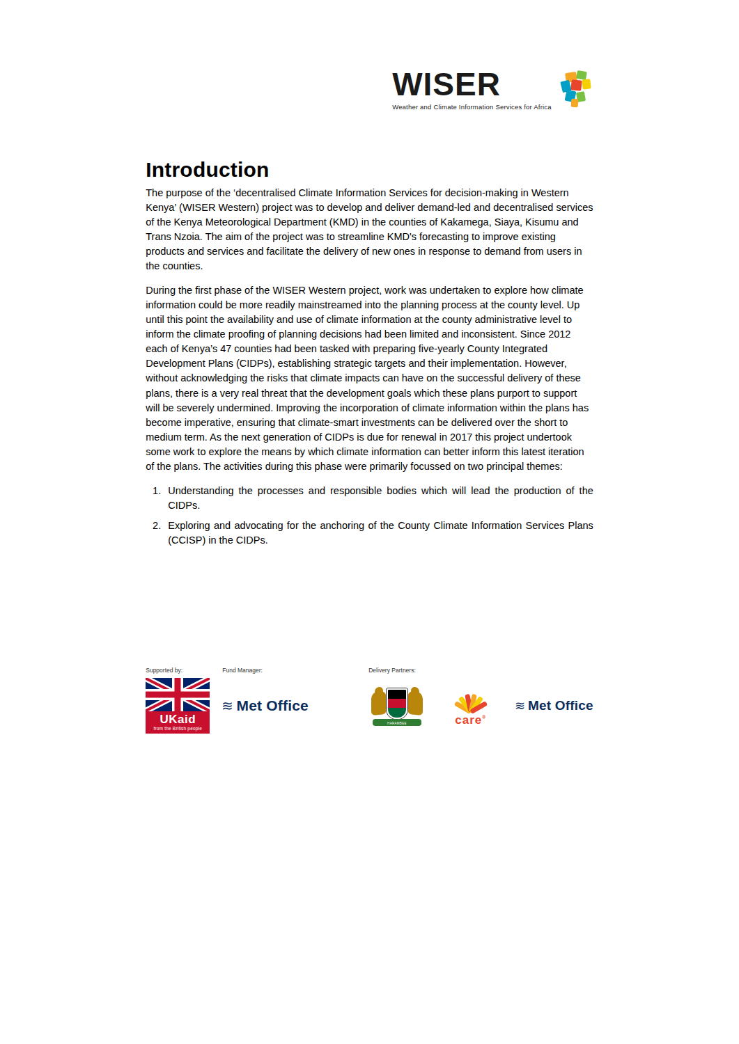WISER
Weather and Climate Information Services for Africa
Introduction
The purpose of the ‘decentralised Climate Information Services for decision-making in Western Kenya’ (WISER Western) project was to develop and deliver demand-led and decentralised services of the Kenya Meteorological Department (KMD) in the counties of Kakamega, Siaya, Kisumu and Trans Nzoia. The aim of the project was to streamline KMD's forecasting to improve existing products and services and facilitate the delivery of new ones in response to demand from users in the counties.
During the first phase of the WISER Western project, work was undertaken to explore how climate information could be more readily mainstreamed into the planning process at the county level. Up until this point the availability and use of climate information at the county administrative level to inform the climate proofing of planning decisions had been limited and inconsistent. Since 2012 each of Kenya’s 47 counties had been tasked with preparing five-yearly County Integrated Development Plans (CIDPs), establishing strategic targets and their implementation. However, without acknowledging the risks that climate impacts can have on the successful delivery of these plans, there is a very real threat that the development goals which these plans purport to support will be severely undermined. Improving the incorporation of climate information within the plans has become imperative, ensuring that climate-smart investments can be delivered over the short to medium term. As the next generation of CIDPs is due for renewal in 2017 this project undertook some work to explore the means by which climate information can better inform this latest iteration of the plans. The activities during this phase were primarily focussed on two principal themes:
Understanding the processes and responsible bodies which will lead the production of the CIDPs.
Exploring and advocating for the anchoring of the County Climate Information Services Plans (CCISP) in the CIDPs.
Supported by:
Fund Manager:
Delivery Partners:
UKaid
from the British people
≋ Met Office
HARAMBEE
care®
≋ Met Office